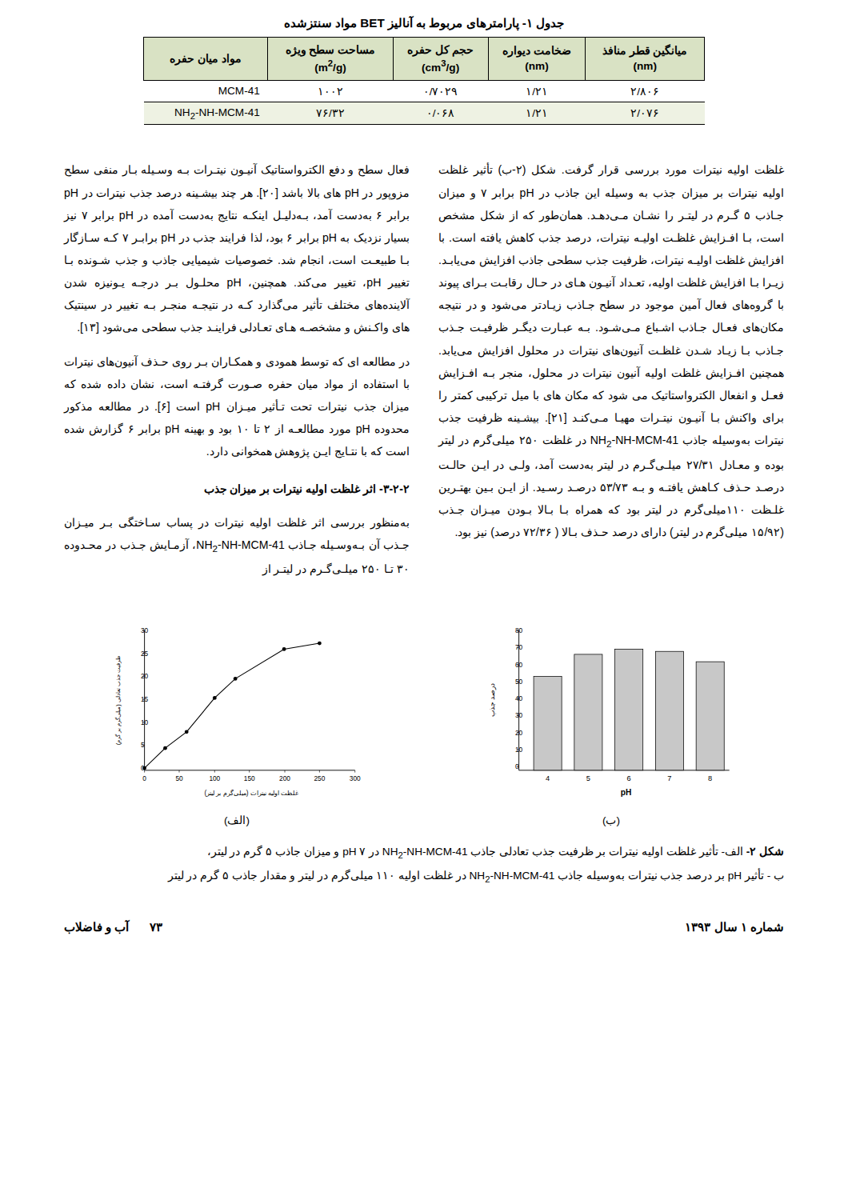جدول ۱- پارامترهای مربوط به آنالیز BET مواد سنتزشده
| میانگین قطر منافذ (nm) | ضخامت دیواره (nm) | حجم کل حفره (cm 3 /g) | مساحت سطح ویژه (m 2 /g) | مواد میان حفره |
| --- | --- | --- | --- | --- |
| ۲/۸۰۶ | ۱/۲۱ | ۰/۷۰۲۹ | ۱۰۰۲ | MCM-41 |
| ۲/۰۷۶ | ۱/۲۱ | ۰/۰۶۸ | ۷۶/۳۲ | NH 2 -NH-MCM-41 |
غلظت اولیه نیترات مورد بررسی قرار گرفت. شکل (۲-ب) تأثیر غلظت اولیه نیترات بر میزان جذب به وسیله این جاذب در pH برابر ۷ و میزان جـاذب ۵ گـرم در لیتـر را نشـان مـی‌دهـد. همان‌طور که از شکل مشخص است، بـا افـزایش غلظـت اولیـه نیترات، درصد جذب کاهش یافته است. با افزایش غلظت اولیـه نیترات، ظرفیت جذب سطحی جاذب افزایش می‌یابـد. زیـرا بـا افزایش غلظت اولیه، تعـداد آنیـون هـای در حـال رقابـت بـرای پیوند با گروه‌های فعال آمین موجود در سطح جـاذب زیـادتر می‌شود و در نتیجه مکان‌های فعـال جـاذب اشـباع مـی‌شـود. بـه عبـارت دیگـر ظرفیـت جـذب جـاذب بـا زیـاد شـدن غلظـت آنیون‌های نیترات در محلول افزایش می‌یابد. همچنین افـزایش غلظت اولیه آنیون نیترات در محلول، منجر بـه افـزایش فعـل و انفعال الکترواستاتیک می شود که مکان های با میل ترکیبی کمتر را برای واکنش بـا آنیـون نیتـرات مهیـا مـی‌کنـد [۲۱]. بیشـینه ظرفیت جذب نیترات به‌وسیله جاذب NH2-NH-MCM-41 در غلظت ۲۵۰ میلی‌گرم در لیتر بوده و معـادل ۲۷/۳۱ میلـی‌گـرم در لیتر به‌دست آمد، ولـی در ایـن حالـت درصـد حـذف کـاهش یافتـه و بـه ۵۳/۷۳ درصـد رسـید. از ایـن بـین بهتـرین غلـظت ۱۱۰میلی‌گرم در لیتر بود که همراه بـا بـالا بـودن میـزان جـذب (۱۵/۹۲ میلی‌گرم در لیتر) دارای درصد حـذف بـالا ( ۷۲/۳۶ درصد) نیز بود.
فعال سطح و دفع الکترواستاتیک آنیـون نیتـرات بـه وسـیله بـار منفی سطح مزوپور در pH های بالا باشد [۲۰]. هر چند بیشـینه درصد جذب نیترات در pH برابر ۶ به‌دست آمد، بـه‌دلیـل اینکـه نتایج به‌دست آمده در pH برابر ۷ نیز بسیار نزدیک به pH برابر ۶ بود، لذا فرایند جذب در pH برابـر ۷ کـه سـازگار بـا طبیعـت است، انجام شد. خصوصیات شیمیایی جاذب و جذب شـونده بـا تغییر pH، تغییر می‌کند. همچنین، pH محلـول بـر درجـه یـونیزه شدن آلاینده‌های مختلف تأثیر می‌گذارد کـه در نتیجـه منجـر بـه تغییر در سینتیک های واکـنش و مشخصـه هـای تعـادلی فراینـد جذب سطحی می‌شود [۱۳].
در مطالعه ای که توسط همودی و همکـاران بـر روی حـذف آنیون‌های نیترات با استفاده از مواد میان حفره صـورت گرفتـه است، نشان داده شده که میزان جذب نیترات تحت تـأثیر میـزان pH است [۶]. در مطالعه مذکور محدوده pH مورد مطالعـه از ۲ تا ۱۰ بود و بهینه pH برابر ۶ گزارش شده است که با نتـایج ایـن پژوهش همخوانی دارد.
۳-۲-۲- اثر غلظت اولیه نیترات بر میزان جذب
به‌منظور بررسی اثر غلظت اولیه نیترات در پساب سـاختگی بـر میـزان جـذب آن بـه‌وسـیله جـاذب NH2-NH-MCM-41، آزمـایش جـذب در محـدوده ۳۰ تـا ۲۵۰ میلـی‌گـرم در لیتـر از
80 70 60 50 40 30 20 10 0 4 5 6 7 8 pH درصد جذب
(ب)
30 25 20 15 10 5 0 0 50 100 150 200 250 300 غلظت اولیه نیترات (میلی‌گرم بر لیتر) ظرفیت جذب تعادلی (میلی‌گرم بر گرم)
(الف)
شکل ۲- الف- تأثیر غلظت اولیه نیترات بر ظرفیت جذب تعادلی جاذب NH2-NH-MCM-41 در pH ۷ و میزان جاذب ۵ گرم در لیتر،
ب - تأثیر pH بر درصد جذب نیترات به‌وسیله جاذب NH2-NH-MCM-41 در غلظت اولیه ۱۱۰ میلی‌گرم در لیتر و مقدار جاذب ۵ گرم در لیتر
شماره ۱ سال ۱۳۹۳
۷۳ آب و فاضلاب